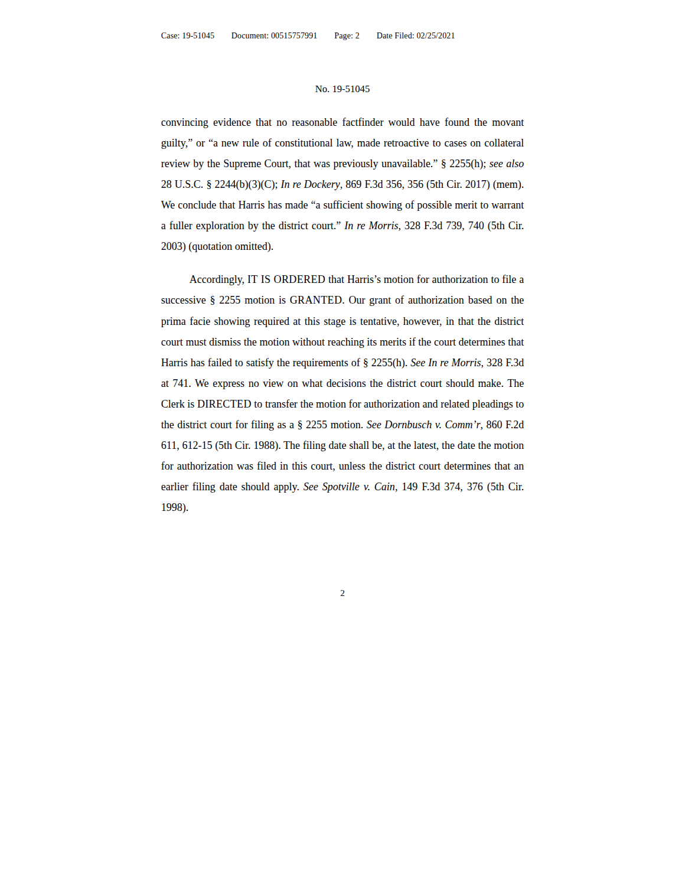Case: 19-51045 Document: 00515757991 Page: 2 Date Filed: 02/25/2021
No. 19-51045
convincing evidence that no reasonable factfinder would have found the movant guilty,” or “a new rule of constitutional law, made retroactive to cases on collateral review by the Supreme Court, that was previously unavailable.” § 2255(h); see also 28 U.S.C. § 2244(b)(3)(C); In re Dockery, 869 F.3d 356, 356 (5th Cir. 2017) (mem). We conclude that Harris has made “a sufficient showing of possible merit to warrant a fuller exploration by the district court.” In re Morris, 328 F.3d 739, 740 (5th Cir. 2003) (quotation omitted).
Accordingly, IT IS ORDERED that Harris’s motion for authorization to file a successive § 2255 motion is GRANTED. Our grant of authorization based on the prima facie showing required at this stage is tentative, however, in that the district court must dismiss the motion without reaching its merits if the court determines that Harris has failed to satisfy the requirements of § 2255(h). See In re Morris, 328 F.3d at 741. We express no view on what decisions the district court should make. The Clerk is DIRECTED to transfer the motion for authorization and related pleadings to the district court for filing as a § 2255 motion. See Dornbusch v. Comm’r, 860 F.2d 611, 612-15 (5th Cir. 1988). The filing date shall be, at the latest, the date the motion for authorization was filed in this court, unless the district court determines that an earlier filing date should apply. See Spotville v. Cain, 149 F.3d 374, 376 (5th Cir. 1998).
2